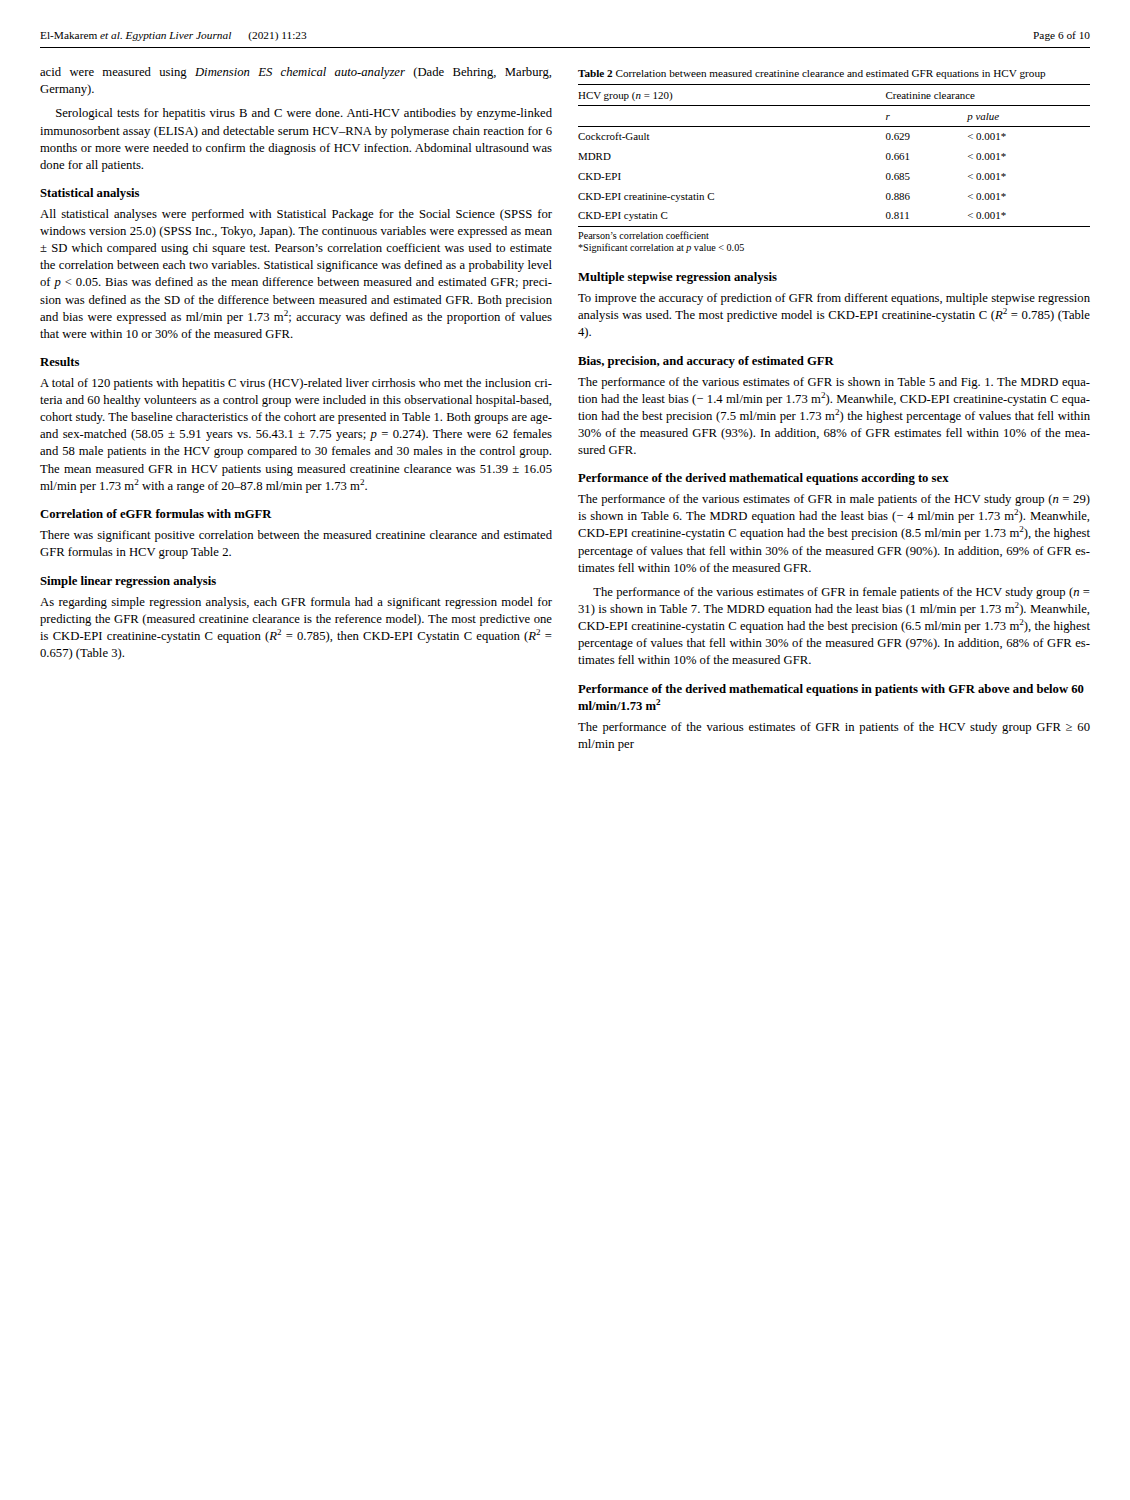El-Makarem et al. Egyptian Liver Journal (2021) 11:23
Page 6 of 10
acid were measured using Dimension ES chemical auto-analyzer (Dade Behring, Marburg, Germany).
Serological tests for hepatitis virus B and C were done. Anti-HCV antibodies by enzyme-linked immunosorbent assay (ELISA) and detectable serum HCV–RNA by polymerase chain reaction for 6 months or more were needed to confirm the diagnosis of HCV infection. Abdominal ultrasound was done for all patients.
Statistical analysis
All statistical analyses were performed with Statistical Package for the Social Science (SPSS for windows version 25.0) (SPSS Inc., Tokyo, Japan). The continuous variables were expressed as mean ± SD which compared using chi square test. Pearson’s correlation coefficient was used to estimate the correlation between each two variables. Statistical significance was defined as a probability level of p < 0.05. Bias was defined as the mean difference between measured and estimated GFR; precision was defined as the SD of the difference between measured and estimated GFR. Both precision and bias were expressed as ml/min per 1.73 m2; accuracy was defined as the proportion of values that were within 10 or 30% of the measured GFR.
Results
A total of 120 patients with hepatitis C virus (HCV)-related liver cirrhosis who met the inclusion criteria and 60 healthy volunteers as a control group were included in this observational hospital-based, cohort study. The baseline characteristics of the cohort are presented in Table 1. Both groups are age- and sex-matched (58.05 ± 5.91 years vs. 56.43.1 ± 7.75 years; p = 0.274). There were 62 females and 58 male patients in the HCV group compared to 30 females and 30 males in the control group. The mean measured GFR in HCV patients using measured creatinine clearance was 51.39 ± 16.05 ml/min per 1.73 m2 with a range of 20–87.8 ml/min per 1.73 m2.
Correlation of eGFR formulas with mGFR
There was significant positive correlation between the measured creatinine clearance and estimated GFR formulas in HCV group Table 2.
Simple linear regression analysis
As regarding simple regression analysis, each GFR formula had a significant regression model for predicting the GFR (measured creatinine clearance is the reference model). The most predictive one is CKD-EPI creatinine-cystatin C equation (R2 = 0.785), then CKD-EPI Cystatin C equation (R2 = 0.657) (Table 3).
Table 2 Correlation between measured creatinine clearance and estimated GFR equations in HCV group
| HCV group ( n = 120) | Creatinine clearance |
| --- | --- |
| | r | p value |
| Cockcroft-Gault | 0.629 | < 0.001* |
| MDRD | 0.661 | < 0.001* |
| CKD-EPI | 0.685 | < 0.001* |
| CKD-EPI creatinine-cystatin C | 0.886 | < 0.001* |
| CKD-EPI cystatin C | 0.811 | < 0.001* |
Pearson’s correlation coefficient
*Significant correlation at p value < 0.05
Multiple stepwise regression analysis
To improve the accuracy of prediction of GFR from different equations, multiple stepwise regression analysis was used. The most predictive model is CKD-EPI creatinine-cystatin C (R2 = 0.785) (Table 4).
Bias, precision, and accuracy of estimated GFR
The performance of the various estimates of GFR is shown in Table 5 and Fig. 1. The MDRD equation had the least bias (− 1.4 ml/min per 1.73 m2). Meanwhile, CKD-EPI creatinine-cystatin C equation had the best precision (7.5 ml/min per 1.73 m2) the highest percentage of values that fell within 30% of the measured GFR (93%). In addition, 68% of GFR estimates fell within 10% of the measured GFR.
Performance of the derived mathematical equations according to sex
The performance of the various estimates of GFR in male patients of the HCV study group (n = 29) is shown in Table 6. The MDRD equation had the least bias (− 4 ml/min per 1.73 m2). Meanwhile, CKD-EPI creatinine-cystatin C equation had the best precision (8.5 ml/min per 1.73 m2), the highest percentage of values that fell within 30% of the measured GFR (90%). In addition, 69% of GFR estimates fell within 10% of the measured GFR.
The performance of the various estimates of GFR in female patients of the HCV study group (n = 31) is shown in Table 7. The MDRD equation had the least bias (1 ml/min per 1.73 m2). Meanwhile, CKD-EPI creatinine-cystatin C equation had the best precision (6.5 ml/min per 1.73 m2), the highest percentage of values that fell within 30% of the measured GFR (97%). In addition, 68% of GFR estimates fell within 10% of the measured GFR.
Performance of the derived mathematical equations in patients with GFR above and below 60 ml/min/1.73 m2
The performance of the various estimates of GFR in patients of the HCV study group GFR ≥ 60 ml/min per